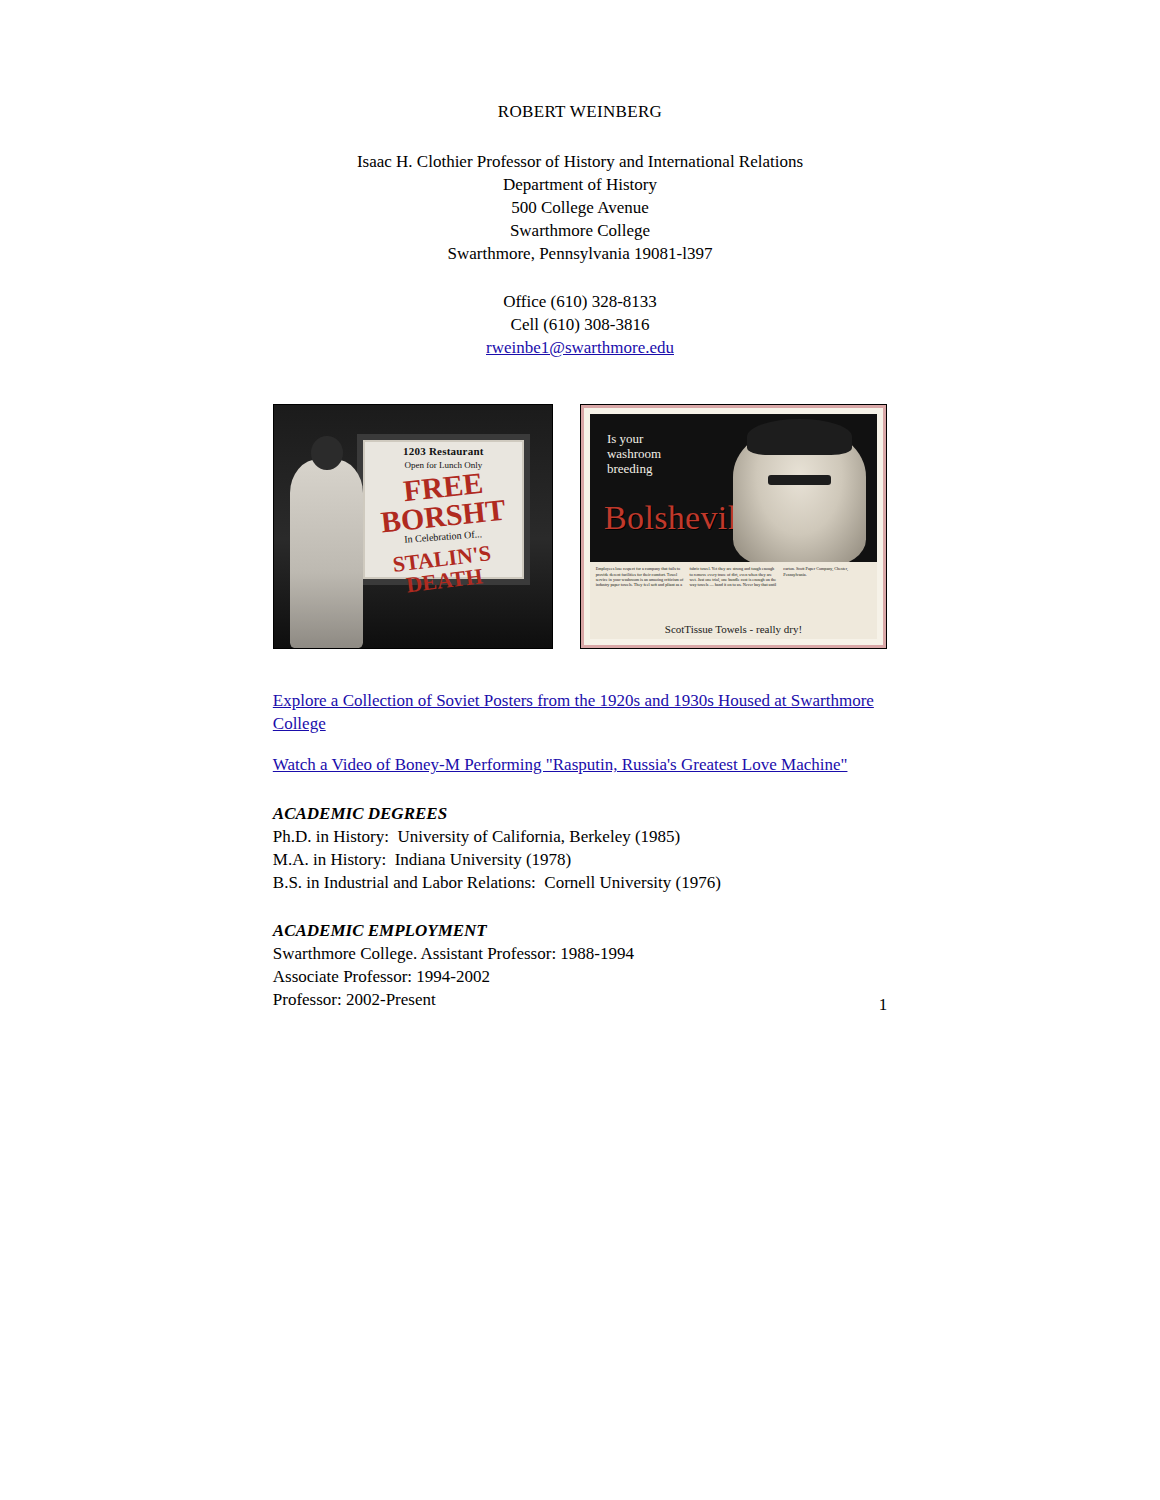ROBERT WEINBERG
Isaac H. Clothier Professor of History and International Relations
Department of History
500 College Avenue
Swarthmore College
Swarthmore, Pennsylvania 19081-l397
Office (610) 328-8133
Cell (610) 308-3816
rweinbe1@swarthmore.edu
1203 Restaurant
Open for Lunch Only
FREE
BORSHT
In Celebration Of...
STALIN'S
DEATH
Is your
washroom
breeding
Bolsheviks?
Employees lose respect for a company that fails to provide decent facilities for their comfort. Towel service in your washroom is an amazing criticism of industry paper towels. They feel soft and pliant as a fabric towel. Yet they are strong and tough enough to remove every trace of dirt, even when they are wet. Just one trial, one bundle cost is enough on the way towels — hand it on to us. Never buy that until carton. Scott Paper Company, Chester, Pennsylvania.
ScotTissue Towels - really dry!
Explore a Collection of Soviet Posters from the 1920s and 1930s Housed at Swarthmore College
Watch a Video of Boney-M Performing "Rasputin, Russia's Greatest Love Machine"
ACADEMIC DEGREES
Ph.D. in History: University of California, Berkeley (1985)
M.A. in History: Indiana University (1978)
B.S. in Industrial and Labor Relations: Cornell University (1976)
ACADEMIC EMPLOYMENT
Swarthmore College. Assistant Professor: 1988-1994
Associate Professor: 1994-2002
Professor: 2002-Present
1